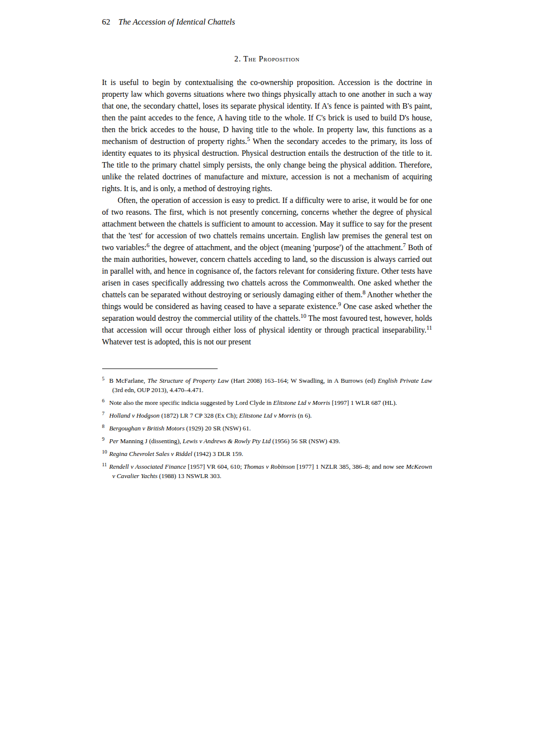62 The Accession of Identical Chattels
2. The Proposition
It is useful to begin by contextualising the co-ownership proposition. Accession is the doctrine in property law which governs situations where two things physically attach to one another in such a way that one, the secondary chattel, loses its separate physical identity. If A's fence is painted with B's paint, then the paint accedes to the fence, A having title to the whole. If C's brick is used to build D's house, then the brick accedes to the house, D having title to the whole. In property law, this functions as a mechanism of destruction of property rights.5 When the secondary accedes to the primary, its loss of identity equates to its physical destruction. Physical destruction entails the destruction of the title to it. The title to the primary chattel simply persists, the only change being the physical addition. Therefore, unlike the related doctrines of manufacture and mixture, accession is not a mechanism of acquiring rights. It is, and is only, a method of destroying rights.
Often, the operation of accession is easy to predict. If a difficulty were to arise, it would be for one of two reasons. The first, which is not presently concerning, concerns whether the degree of physical attachment between the chattels is sufficient to amount to accession. May it suffice to say for the present that the 'test' for accession of two chattels remains uncertain. English law premises the general test on two variables:6 the degree of attachment, and the object (meaning 'purpose') of the attachment.7 Both of the main authorities, however, concern chattels acceding to land, so the discussion is always carried out in parallel with, and hence in cognisance of, the factors relevant for considering fixture. Other tests have arisen in cases specifically addressing two chattels across the Commonwealth. One asked whether the chattels can be separated without destroying or seriously damaging either of them.8 Another whether the things would be considered as having ceased to have a separate existence.9 One case asked whether the separation would destroy the commercial utility of the chattels.10 The most favoured test, however, holds that accession will occur through either loss of physical identity or through practical inseparability.11 Whatever test is adopted, this is not our present
5 B McFarlane, The Structure of Property Law (Hart 2008) 163–164; W Swadling, in A Burrows (ed) English Private Law (3rd edn, OUP 2013), 4.470–4.471.
6 Note also the more specific indicia suggested by Lord Clyde in Elitstone Ltd v Morris [1997] 1 WLR 687 (HL).
7 Holland v Hodgson (1872) LR 7 CP 328 (Ex Ch); Elitstone Ltd v Morris (n 6).
8 Bergoughan v British Motors (1929) 20 SR (NSW) 61.
9 Per Manning J (dissenting), Lewis v Andrews & Rowly Pty Ltd (1956) 56 SR (NSW) 439.
10 Regina Chevrolet Sales v Riddel (1942) 3 DLR 159.
11 Rendell v Associated Finance [1957] VR 604, 610; Thomas v Robinson [1977] 1 NZLR 385, 386–8; and now see McKeown v Cavalier Yachts (1988) 13 NSWLR 303.